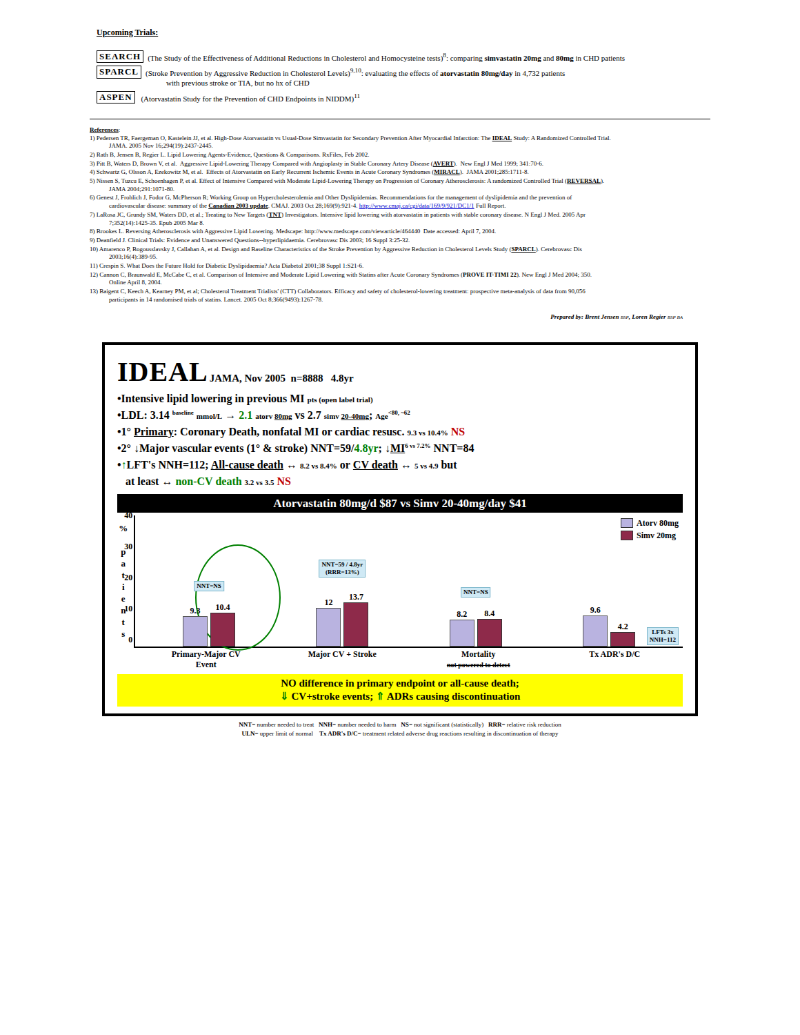Upcoming Trials:
SEARCH (The Study of the Effectiveness of Additional Reductions in Cholesterol and Homocysteine tests)8: comparing simvastatin 20mg and 80mg in CHD patients
SPARCL (Stroke Prevention by Aggressive Reduction in Cholesterol Levels)9,10: evaluating the effects of atorvastatin 80mg/day in 4,732 patients with previous stroke or TIA, but no hx of CHD
ASPEN (Atorvastatin Study for the Prevention of CHD Endpoints in NIDDM)11
References
:
1) Pedersen TR, Faergeman O, Kastelein JJ, et al. High-Dose Atorvastatin vs Usual-Dose Simvastatin for Secondary Prevention After Myocardial Infarction: The IDEAL Study: A Randomized Controlled Trial. JAMA. 2005 Nov 16;294(19):2437-2445.
2) Rath B, Jensen B, Regier L. Lipid Lowering Agents-Evidence, Questions & Comparisons. RxFiles, Feb 2002.
3) Pitt B, Waters D, Brown V, et al. Aggressive Lipid-Lowering Therapy Compared with Angioplasty in Stable Coronary Artery Disease (AVERT). New Engl J Med 1999; 341:70-6.
4) Schwartz G, Olsson A, Ezekowitz M, et al. Effects of Atorvastatin on Early Recurrent Ischemic Events in Acute Coronary Syndromes (MIRACL). JAMA 2001;285:1711-8.
5) Nissen S, Tuzcu E, Schoenhagen P, et al. Effect of Intensive Compared with Moderate Lipid-Lowering Therapy on Progression of Coronary Atherosclerosis: A randomized Controlled Trial (REVERSAL). JAMA 2004;291:1071-80.
6) Genest J, Frohlich J, Fodor G, McPherson R; Working Group on Hypercholesterolemia and Other Dyslipidemias. Recommendations for the management of dyslipidemia and the prevention of cardiovascular disease: summary of the Canadian 2003 update. CMAJ. 2003 Oct 28;169(9):921-4. http://www.cmaj.ca/cgi/data/169/9/921/DC1/1 Full Report.
7) LaRosa JC, Grundy SM, Waters DD, et al.; Treating to New Targets (TNT) Investigators. Intensive lipid lowering with atorvastatin in patients with stable coronary disease. N Engl J Med. 2005 Apr 7;352(14):1425-35. Epub 2005 Mar 8.
8) Brookes L. Reversing Atherosclerosis with Aggressive Lipid Lowering. Medscape: http://www.medscape.com/viewarticle/464440 Date accessed: April 7, 2004.
9) Deanfield J. Clinical Trials: Evidence and Unanswered Questions--hyperlipidaemia. Cerebrovasc Dis 2003; 16 Suppl 3:25-32.
10) Amarenco P, Bogousslavsky J, Callahan A, et al. Design and Baseline Characteristics of the Stroke Prevention by Aggressive Reduction in Cholesterol Levels Study (SPARCL). Cerebrovasc Dis 2003;16(4):389-95.
11) Crespin S. What Does the Future Hold for Diabetic Dyslipidaemia? Acta Diabetol 2001;38 Suppl 1:S21-6.
12) Cannon C, Braunwald E, McCabe C, et al. Comparison of Intensive and Moderate Lipid Lowering with Statins after Acute Coronary Syndromes (PROVE IT-TIMI 22). New Engl J Med 2004; 350. Online April 8, 2004.
13) Baigent C, Keech A, Kearney PM, et al; Cholesterol Treatment Trialists' (CTT) Collaborators. Efficacy and safety of cholesterol-lowering treatment: prospective meta-analysis of data from 90,056 participants in 14 randomised trials of statins. Lancet. 2005 Oct 8;366(9493):1267-78.
Prepared by: Brent Jensen BSP, Loren Regier BSP BA
IDEAL JAMA, Nov 2005 n=8888 4.8yr
•Intensive lipid lowering in previous MI pts (open label trial)
•LDL: 3.14 baseline mmol/L → 2.1 atorv 80mg vs 2.7 simv 20-40mg; Age<80, ~62
•1° Primary: Coronary Death, nonfatal MI or cardiac resusc. 9.3 vs 10.4% NS
•2° ↓Major vascular events (1° & stroke) NNT=59/4.8yr; ↓MI 6 vs 7.2% NNT=84
•↑LFT's NNH=112; All-cause death ↔ 8.2 vs 8.4% or CV death ↔ 5 vs 4.9 but
at least ↔ non-CV death 3.2 vs 3.5 NS
Atorvastatin 80mg/d $87 vs Simv 20-40mg/day $41
% patients
40 30 20 10 0
Atorv 80mg
Simv 20mg
LFTs 3x
NNH=112
NNT=NS
9.3
10.4
NNT=59 / 4.8yr
(RRR=13%)
12
13.7
NNT=NS
8.2
8.4
9.6
4.2
Primary-Major CV
Event
Major CV + Stroke
Mortality
not powered to detect
Tx ADR's D/C
NO difference in primary endpoint or all-cause death;
⇓ CV+stroke events; ⇑ ADRs causing discontinuation
NNT= number needed to treat NNH= number needed to harm NS= not significant (statistically) RRR= relative risk reduction
ULN= upper limit of normal Tx ADR's D/C= treatment related adverse drug reactions resulting in discontinuation of therapy